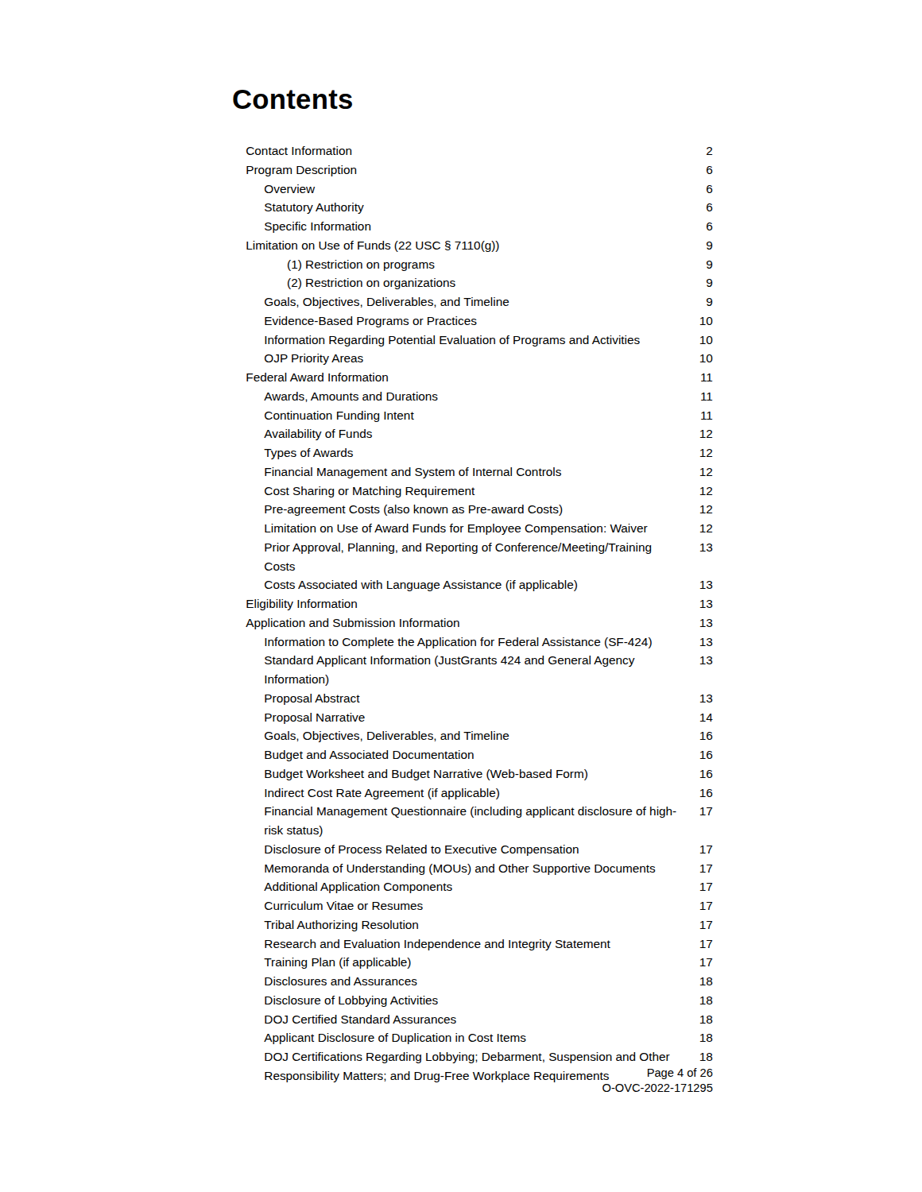Contents
Contact Information 2
Program Description 6
Overview 6
Statutory Authority 6
Specific Information 6
Limitation on Use of Funds (22 USC § 7110(g)) 9
(1) Restriction on programs 9
(2) Restriction on organizations 9
Goals, Objectives, Deliverables, and Timeline 9
Evidence-Based Programs or Practices 10
Information Regarding Potential Evaluation of Programs and Activities 10
OJP Priority Areas 10
Federal Award Information 11
Awards, Amounts and Durations 11
Continuation Funding Intent 11
Availability of Funds 12
Types of Awards 12
Financial Management and System of Internal Controls 12
Cost Sharing or Matching Requirement 12
Pre-agreement Costs (also known as Pre-award Costs) 12
Limitation on Use of Award Funds for Employee Compensation: Waiver 12
Prior Approval, Planning, and Reporting of Conference/Meeting/Training Costs 13
Costs Associated with Language Assistance (if applicable) 13
Eligibility Information 13
Application and Submission Information 13
Information to Complete the Application for Federal Assistance (SF-424) 13
Standard Applicant Information (JustGrants 424 and General Agency Information) 13
Proposal Abstract 13
Proposal Narrative 14
Goals, Objectives, Deliverables, and Timeline 16
Budget and Associated Documentation 16
Budget Worksheet and Budget Narrative (Web-based Form) 16
Indirect Cost Rate Agreement (if applicable) 16
Financial Management Questionnaire (including applicant disclosure of high-risk status) 17
Disclosure of Process Related to Executive Compensation 17
Memoranda of Understanding (MOUs) and Other Supportive Documents 17
Additional Application Components 17
Curriculum Vitae or Resumes 17
Tribal Authorizing Resolution 17
Research and Evaluation Independence and Integrity Statement 17
Training Plan (if applicable) 17
Disclosures and Assurances 18
Disclosure of Lobbying Activities 18
DOJ Certified Standard Assurances 18
Applicant Disclosure of Duplication in Cost Items 18
DOJ Certifications Regarding Lobbying; Debarment, Suspension and Other Responsibility Matters; and Drug-Free Workplace Requirements 18
Page 4 of 26
O-OVC-2022-171295